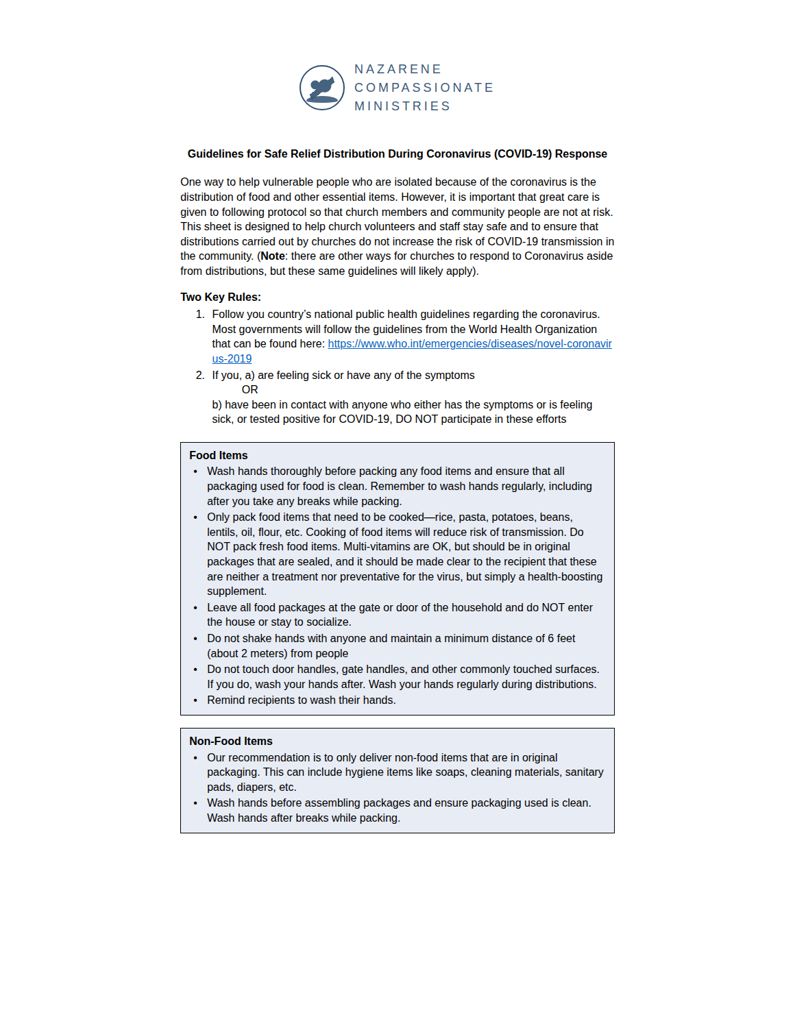Nazarene
Compassionate
Ministries
Guidelines for Safe Relief Distribution During Coronavirus (COVID-19) Response
One way to help vulnerable people who are isolated because of the coronavirus is the distribution of food and other essential items. However, it is important that great care is given to following protocol so that church members and community people are not at risk. This sheet is designed to help church volunteers and staff stay safe and to ensure that distributions carried out by churches do not increase the risk of COVID-19 transmission in the community. (Note: there are other ways for churches to respond to Coronavirus aside from distributions, but these same guidelines will likely apply).
Two Key Rules:
Follow you country’s national public health guidelines regarding the coronavirus. Most governments will follow the guidelines from the World Health Organization that can be found here: https://www.who.int/emergencies/diseases/novel-coronavirus-2019
If you, a) are feeling sick or have any of the symptoms
OR
b) have been in contact with anyone who either has the symptoms or is feeling sick, or tested positive for COVID-19, DO NOT participate in these efforts
Food Items
Wash hands thoroughly before packing any food items and ensure that all packaging used for food is clean. Remember to wash hands regularly, including after you take any breaks while packing.
Only pack food items that need to be cooked—rice, pasta, potatoes, beans, lentils, oil, flour, etc. Cooking of food items will reduce risk of transmission. Do NOT pack fresh food items. Multi-vitamins are OK, but should be in original packages that are sealed, and it should be made clear to the recipient that these are neither a treatment nor preventative for the virus, but simply a health-boosting supplement.
Leave all food packages at the gate or door of the household and do NOT enter the house or stay to socialize.
Do not shake hands with anyone and maintain a minimum distance of 6 feet (about 2 meters) from people
Do not touch door handles, gate handles, and other commonly touched surfaces. If you do, wash your hands after. Wash your hands regularly during distributions.
Remind recipients to wash their hands.
Non-Food Items
Our recommendation is to only deliver non-food items that are in original packaging. This can include hygiene items like soaps, cleaning materials, sanitary pads, diapers, etc.
Wash hands before assembling packages and ensure packaging used is clean. Wash hands after breaks while packing.